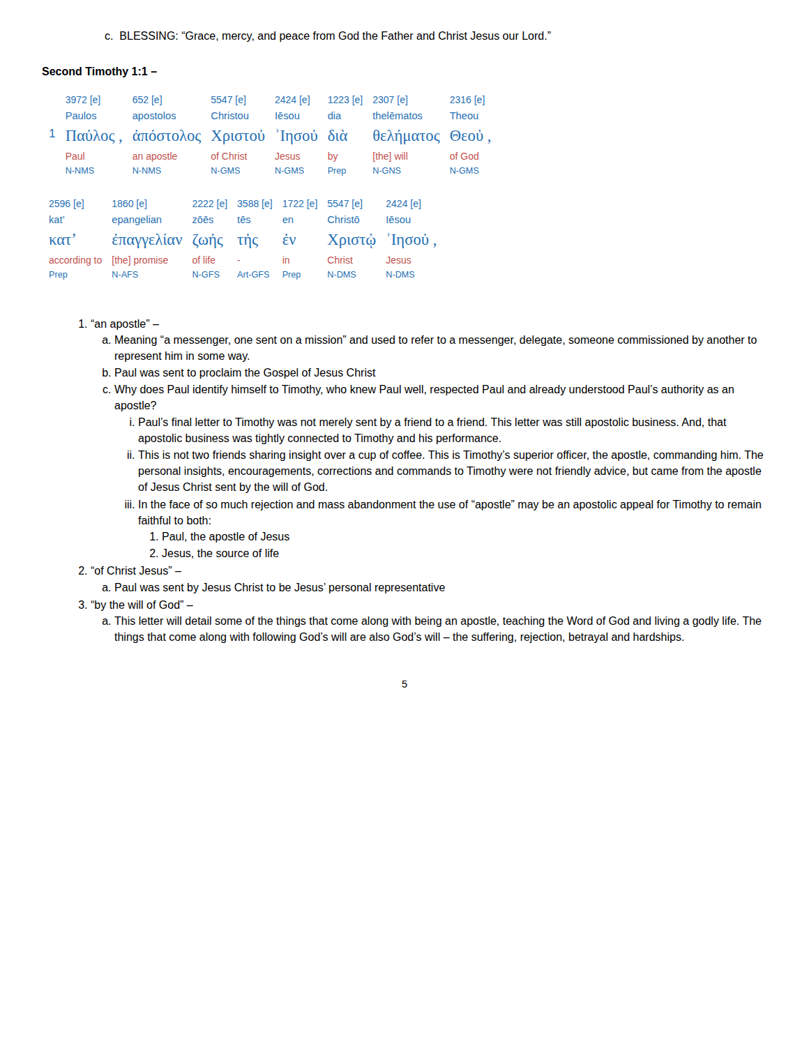c. BLESSING: “Grace, mercy, and peace from God the Father and Christ Jesus our Lord.”
Second Timothy 1:1 –
| | 3972 [e] | 652 [e] | 5547 [e] | 2424 [e] | 1223 [e] | 2307 [e] | 2316 [e] |
| | Paulos | apostolos | Christou | Iēsou | dia | thelēmatos | Theou |
| 1 | Παὐλος , | ἀπόστολος | Χριστοὐ | ʾΙησοὐ | διὰ | θελήματος | Θεοὐ , |
| | Paul | an apostle | of Christ | Jesus | by | [the] will | of God |
| | N-NMS | N-NMS | N-GMS | N-GMS | Prep | N-GNS | N-GMS |
| 2596 [e] | 1860 [e] | 2222 [e] | 3588 [e] | 1722 [e] | 5547 [e] | 2424 [e] |
| kat’ | epangelian | zōēs | tēs | en | Christō | Iēsou |
| κατʼ | ἐπαγγελίαν | ζωἠς | τἠς | ἐν | Χριστᾠ | ʾΙησοὐ , |
| according to | [the] promise | of life | - | in | Christ | Jesus |
| Prep | N-AFS | N-GFS | Art-GFS | Prep | N-DMS | N-DMS |
“an apostle” –
Meaning “a messenger, one sent on a mission” and used to refer to a messenger, delegate, someone commissioned by another to represent him in some way.
Paul was sent to proclaim the Gospel of Jesus Christ
Why does Paul identify himself to Timothy, who knew Paul well, respected Paul and already understood Paul’s authority as an apostle?
Paul’s final letter to Timothy was not merely sent by a friend to a friend. This letter was still apostolic business. And, that apostolic business was tightly connected to Timothy and his performance.
This is not two friends sharing insight over a cup of coffee. This is Timothy’s superior officer, the apostle, commanding him. The personal insights, encouragements, corrections and commands to Timothy were not friendly advice, but came from the apostle of Jesus Christ sent by the will of God.
In the face of so much rejection and mass abandonment the use of “apostle” may be an apostolic appeal for Timothy to remain faithful to both:
Paul, the apostle of Jesus
Jesus, the source of life
“of Christ Jesus” –
Paul was sent by Jesus Christ to be Jesus’ personal representative
“by the will of God” –
This letter will detail some of the things that come along with being an apostle, teaching the Word of God and living a godly life. The things that come along with following God’s will are also God’s will – the suffering, rejection, betrayal and hardships.
5